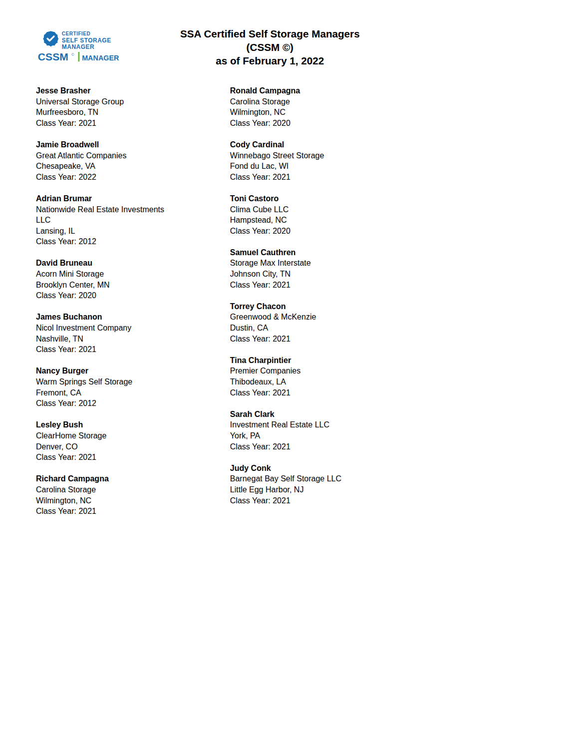CERTIFIED SELF STORAGE MANAGER CSSM © MANAGER
SSA Certified Self Storage Managers (CSSM ©)
as of February 1, 2022
Jesse Brasher
Universal Storage Group
Murfreesboro, TN
Class Year: 2021
Jamie Broadwell
Great Atlantic Companies
Chesapeake, VA
Class Year: 2022
Adrian Brumar
Nationwide Real Estate Investments LLC
Lansing, IL
Class Year: 2012
David Bruneau
Acorn Mini Storage
Brooklyn Center, MN
Class Year: 2020
James Buchanon
Nicol Investment Company
Nashville, TN
Class Year: 2021
Nancy Burger
Warm Springs Self Storage
Fremont, CA
Class Year: 2012
Lesley Bush
ClearHome Storage
Denver, CO
Class Year: 2021
Richard Campagna
Carolina Storage
Wilmington, NC
Class Year: 2021
Ronald Campagna
Carolina Storage
Wilmington, NC
Class Year: 2020
Cody Cardinal
Winnebago Street Storage
Fond du Lac, WI
Class Year: 2021
Toni Castoro
Clima Cube LLC
Hampstead, NC
Class Year: 2020
Samuel Cauthren
Storage Max Interstate
Johnson City, TN
Class Year: 2021
Torrey Chacon
Greenwood & McKenzie
Dustin, CA
Class Year: 2021
Tina Charpintier
Premier Companies
Thibodeaux, LA
Class Year: 2021
Sarah Clark
Investment Real Estate LLC
York, PA
Class Year: 2021
Judy Conk
Barnegat Bay Self Storage LLC
Little Egg Harbor, NJ
Class Year: 2021